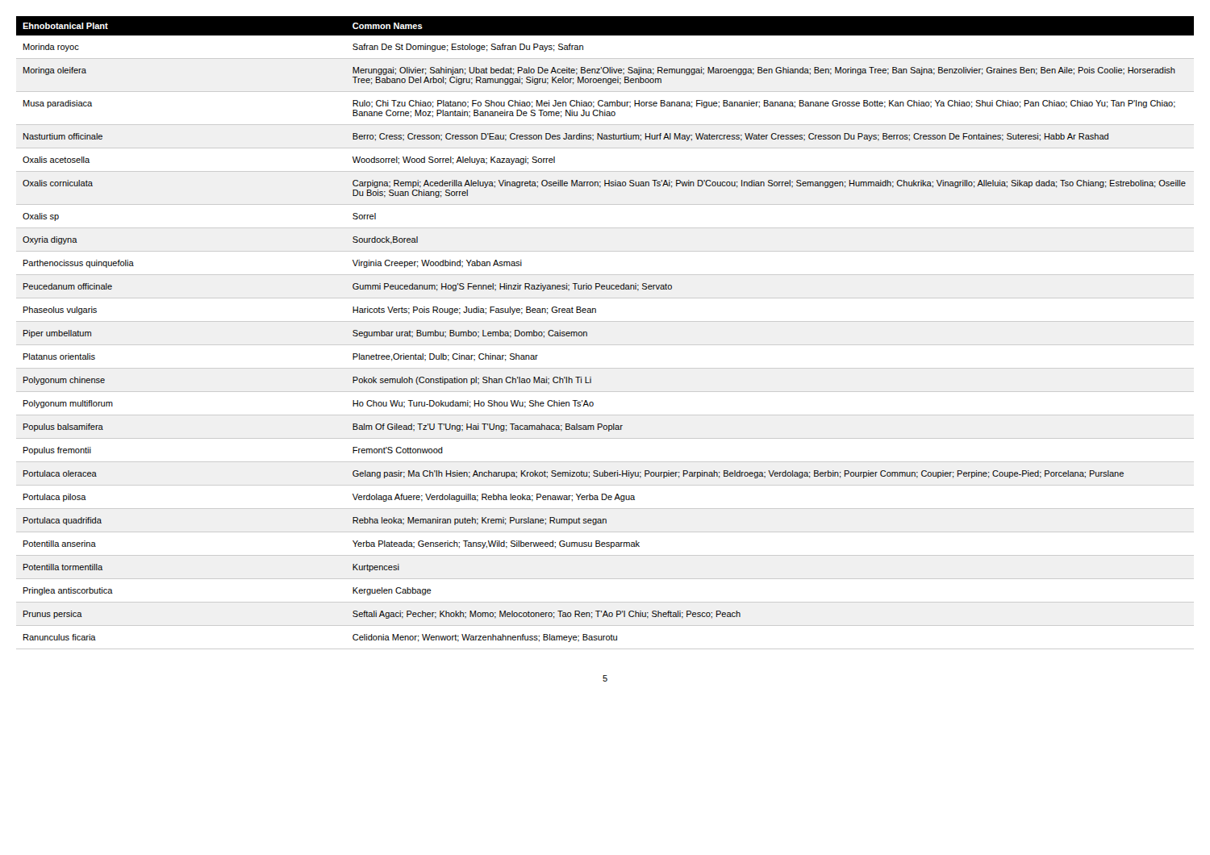| Ehnobotanical Plant | Common Names |
| --- | --- |
| Morinda royoc | Safran De St Domingue; Estologe; Safran Du Pays; Safran |
| Moringa oleifera | Merunggai; Olivier; Sahinjan; Ubat bedat; Palo De Aceite; Benz'Olive; Sajina; Remunggai; Maroengga; Ben Ghianda; Ben; Moringa Tree; Ban Sajna; Benzolivier; Graines Ben; Ben Aile; Pois Coolie; Horseradish Tree; Babano Del Arbol; Cigru; Ramunggai; Sigru; Kelor; Moroengei; Benboom |
| Musa paradisiaca | Rulo; Chi Tzu Chiao; Platano; Fo Shou Chiao; Mei Jen Chiao; Cambur; Horse Banana; Figue; Bananier; Banana; Banane Grosse Botte; Kan Chiao; Ya Chiao; Shui Chiao; Pan Chiao; Chiao Yu; Tan P'Ing Chiao; Banane Corne; Moz; Plantain; Bananeira De S Tome; Niu Ju Chiao |
| Nasturtium officinale | Berro; Cress; Cresson; Cresson D'Eau; Cresson Des Jardins; Nasturtium; Hurf Al May; Watercress; Water Cresses; Cresson Du Pays; Berros; Cresson De Fontaines; Suteresi; Habb Ar Rashad |
| Oxalis acetosella | Woodsorrel; Wood Sorrel; Aleluya; Kazayagi; Sorrel |
| Oxalis corniculata | Carpigna; Rempi; Acederilla Aleluya; Vinagreta; Oseille Marron; Hsiao Suan Ts'Ai; Pwin D'Coucou; Indian Sorrel; Semanggen; Hummaidh; Chukrika; Vinagrillo; Alleluia; Sikap dada; Tso Chiang; Estrebolina; Oseille Du Bois; Suan Chiang; Sorrel |
| Oxalis sp | Sorrel |
| Oxyria digyna | Sourdock,Boreal |
| Parthenocissus quinquefolia | Virginia Creeper; Woodbind; Yaban Asmasi |
| Peucedanum officinale | Gummi Peucedanum; Hog'S Fennel; Hinzir Raziyanesi; Turio Peucedani; Servato |
| Phaseolus vulgaris | Haricots Verts; Pois Rouge; Judia; Fasulye; Bean; Great Bean |
| Piper umbellatum | Segumbar urat; Bumbu; Bumbo; Lemba; Dombo; Caisemon |
| Platanus orientalis | Planetree,Oriental; Dulb; Cinar; Chinar; Shanar |
| Polygonum chinense | Pokok semuloh (Constipation pl; Shan Ch'Iao Mai; Ch'Ih Ti Li |
| Polygonum multiflorum | Ho Chou Wu; Turu-Dokudami; Ho Shou Wu; She Chien Ts'Ao |
| Populus balsamifera | Balm Of Gilead; Tz'U T'Ung; Hai T'Ung; Tacamahaca; Balsam Poplar |
| Populus fremontii | Fremont'S Cottonwood |
| Portulaca oleracea | Gelang pasir; Ma Ch'Ih Hsien; Ancharupa; Krokot; Semizotu; Suberi-Hiyu; Pourpier; Parpinah; Beldroega; Verdolaga; Berbin; Pourpier Commun; Coupier; Perpine; Coupe-Pied; Porcelana; Purslane |
| Portulaca pilosa | Verdolaga Afuere; Verdolaguilla; Rebha leoka; Penawar; Yerba De Agua |
| Portulaca quadrifida | Rebha leoka; Memaniran puteh; Kremi; Purslane; Rumput segan |
| Potentilla anserina | Yerba Plateada; Genserich; Tansy,Wild; Silberweed; Gumusu Besparmak |
| Potentilla tormentilla | Kurtpencesi |
| Pringlea antiscorbutica | Kerguelen Cabbage |
| Prunus persica | Seftali Agaci; Pecher; Khokh; Momo; Melocotonero; Tao Ren; T'Ao P'I Chiu; Sheftali; Pesco; Peach |
| Ranunculus ficaria | Celidonia Menor; Wenwort; Warzenhahnenfuss; Blameye; Basurotu |
5